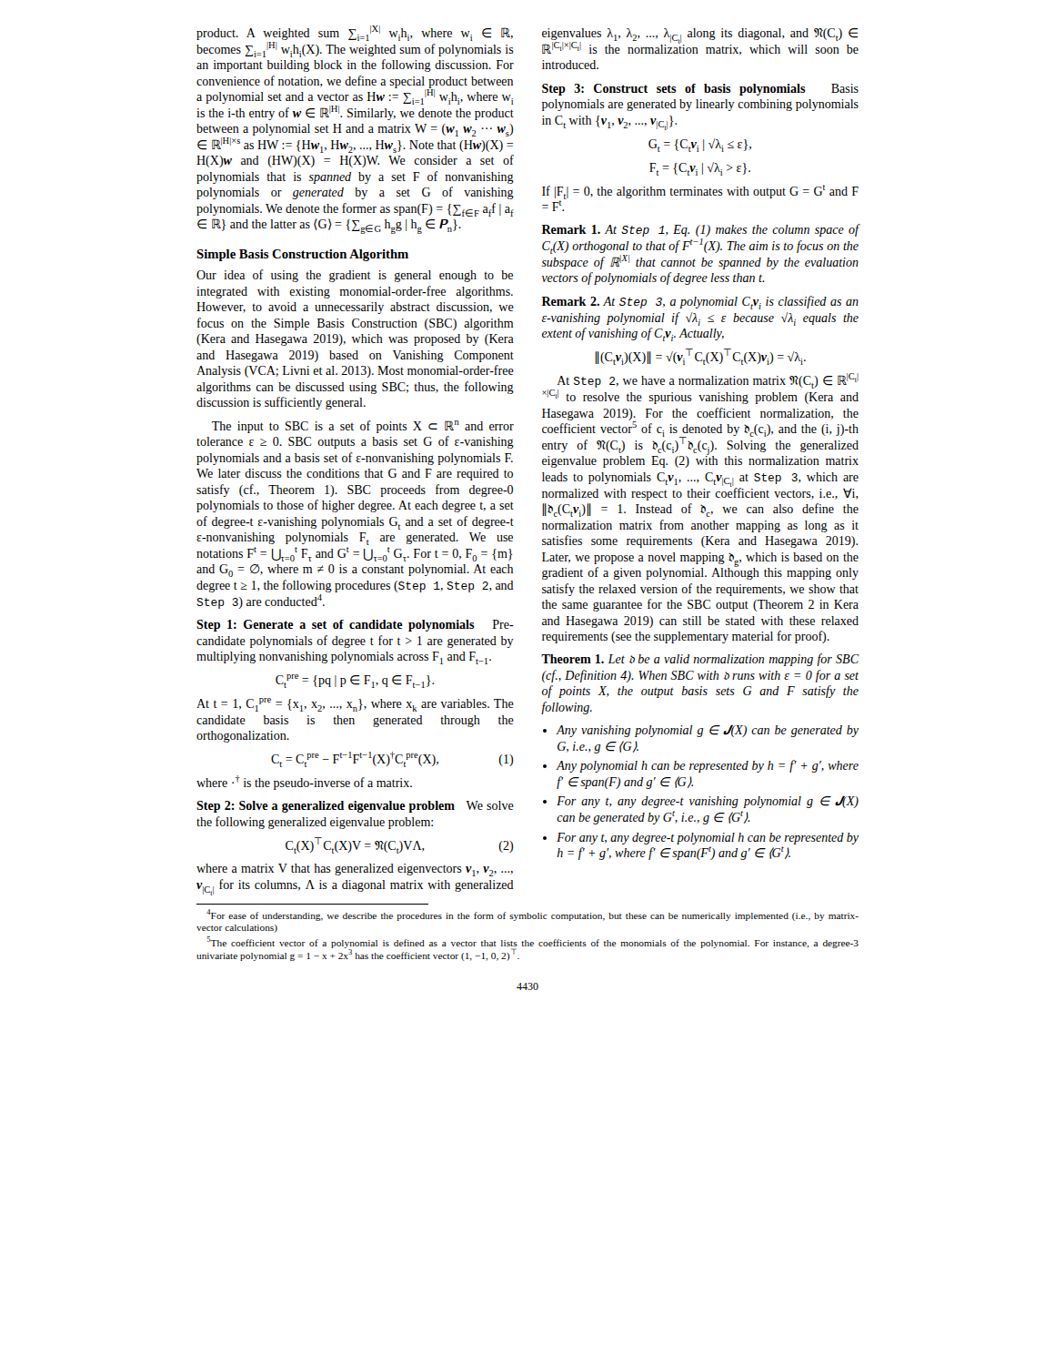product. A weighted sum ∑i=1|X| wihi, where wi ∈ ℝ, becomes ∑i=1|H| wihi(X). The weighted sum of polynomials is an important building block in the following discussion. For convenience of notation, we define a special product between a polynomial set and a vector as Hw := ∑i=1|H| wihi, where wi is the i-th entry of w ∈ ℝ|H|. Similarly, we denote the product between a polynomial set H and a matrix W = (w1 w2 ··· ws) ∈ ℝ|H|×s as HW := {Hw1, Hw2, ..., Hws}. Note that (Hw)(X) = H(X)w and (HW)(X) = H(X)W. We consider a set of polynomials that is spanned by a set F of nonvanishing polynomials or generated by a set G of vanishing polynomials. We denote the former as span(F) = {∑f∈F aff | af ∈ ℝ} and the latter as ⟨G⟩ = {∑g∈G hgg | hg ∈ 𝑷n}.
Simple Basis Construction Algorithm
Our idea of using the gradient is general enough to be integrated with existing monomial-order-free algorithms. However, to avoid a unnecessarily abstract discussion, we focus on the Simple Basis Construction (SBC) algorithm (Kera and Hasegawa 2019), which was proposed by (Kera and Hasegawa 2019) based on Vanishing Component Analysis (VCA; Livni et al. 2013). Most monomial-order-free algorithms can be discussed using SBC; thus, the following discussion is sufficiently general.
The input to SBC is a set of points X ⊂ ℝn and error tolerance ε ≥ 0. SBC outputs a basis set G of ε-vanishing polynomials and a basis set of ε-nonvanishing polynomials F. We later discuss the conditions that G and F are required to satisfy (cf., Theorem 1). SBC proceeds from degree-0 polynomials to those of higher degree. At each degree t, a set of degree-t ε-vanishing polynomials Gt and a set of degree-t ε-nonvanishing polynomials Ft are generated. We use notations Ft = ⋃τ=0t Fτ and Gt = ⋃τ=0t Gτ. For t = 0, F0 = {m} and G0 = ∅, where m ≠ 0 is a constant polynomial. At each degree t ≥ 1, the following procedures (Step 1, Step 2, and Step 3) are conducted4.
Step 1: Generate a set of candidate polynomials
Pre-candidate polynomials of degree t for t > 1 are generated by multiplying nonvanishing polynomials across F1 and Ft−1.
Ctpre = {pq | p ∈ F1, q ∈ Ft−1}.
At t = 1, C1pre = {x1, x2, ..., xn}, where xk are variables. The candidate basis is then generated through the orthogonalization.
Ct = Ctpre − Ft−1Ft−1(X)†Ctpre(X), (1)
where ·† is the pseudo-inverse of a matrix.
Step 2: Solve a generalized eigenvalue problem
We solve the following generalized eigenvalue problem:
Ct(X)⊤Ct(X)V = 𝔑(Ct)VΛ, (2)
where a matrix V that has generalized eigenvectors v1, v2, ..., v|Ct| for its columns, Λ is a diagonal matrix with generalized eigenvalues λ1, λ2, ..., λ|Ct| along its diagonal, and 𝔑(Ct) ∈ ℝ|Ct|×|Ct| is the normalization matrix, which will soon be introduced.
Step 3: Construct sets of basis polynomials
Basis polynomials are generated by linearly combining polynomials in Ct with {v1, v2, ..., v|Ct|}.
Gt = {Ctvi | √λi ≤ ε},
Ft = {Ctvi | √λi > ε}.
If |Ft| = 0, the algorithm terminates with output G = Gt and F = Ft.
Remark 1. At Step 1, Eq. (1) makes the column space of Ct(X) orthogonal to that of Ft−1(X). The aim is to focus on the subspace of ℝ|X| that cannot be spanned by the evaluation vectors of polynomials of degree less than t.
Remark 2. At Step 3, a polynomial Ctvi is classified as an ε-vanishing polynomial if √λi ≤ ε because √λi equals the extent of vanishing of Ctvi. Actually,
∥(Ctvi)(X)∥ = √(vi⊤Ct(X)⊤Ct(X)vi) = √λi.
At Step 2, we have a normalization matrix 𝔑(Ct) ∈ ℝ|Ct|×|Ct| to resolve the spurious vanishing problem (Kera and Hasegawa 2019). For the coefficient normalization, the coefficient vector5 of ci is denoted by 𝔡c(ci), and the (i, j)-th entry of 𝔑(Ct) is 𝔡c(ci)⊤𝔡c(cj). Solving the generalized eigenvalue problem Eq. (2) with this normalization matrix leads to polynomials Ctv1, ..., Ctv|Ct| at Step 3, which are normalized with respect to their coefficient vectors, i.e., ∀i, ∥𝔡c(Ctvi)∥ = 1. Instead of 𝔡c, we can also define the normalization matrix from another mapping as long as it satisfies some requirements (Kera and Hasegawa 2019). Later, we propose a novel mapping 𝔡g, which is based on the gradient of a given polynomial. Although this mapping only satisfy the relaxed version of the requirements, we show that the same guarantee for the SBC output (Theorem 2 in Kera and Hasegawa 2019) can still be stated with these relaxed requirements (see the supplementary material for proof).
Theorem 1. Let 𝔡 be a valid normalization mapping for SBC (cf., Definition 4). When SBC with 𝔡 runs with ε = 0 for a set of points X, the output basis sets G and F satisfy the following.
Any vanishing polynomial g ∈ 𝑱(X) can be generated by G, i.e., g ∈ ⟨G⟩.
Any polynomial h can be represented by h = f′ + g′, where f′ ∈ span(F) and g′ ∈ ⟨G⟩.
For any t, any degree-t vanishing polynomial g ∈ 𝑱(X) can be generated by Gt, i.e., g ∈ ⟨Gt⟩.
For any t, any degree-t polynomial h can be represented by h = f′ + g′, where f′ ∈ span(Ft) and g′ ∈ ⟨Gt⟩.
4For ease of understanding, we describe the procedures in the form of symbolic computation, but these can be numerically implemented (i.e., by matrix-vector calculations)
5The coefficient vector of a polynomial is defined as a vector that lists the coefficients of the monomials of the polynomial. For instance, a degree-3 univariate polynomial g = 1 − x + 2x3 has the coefficient vector (1, −1, 0, 2)⊤.
4430